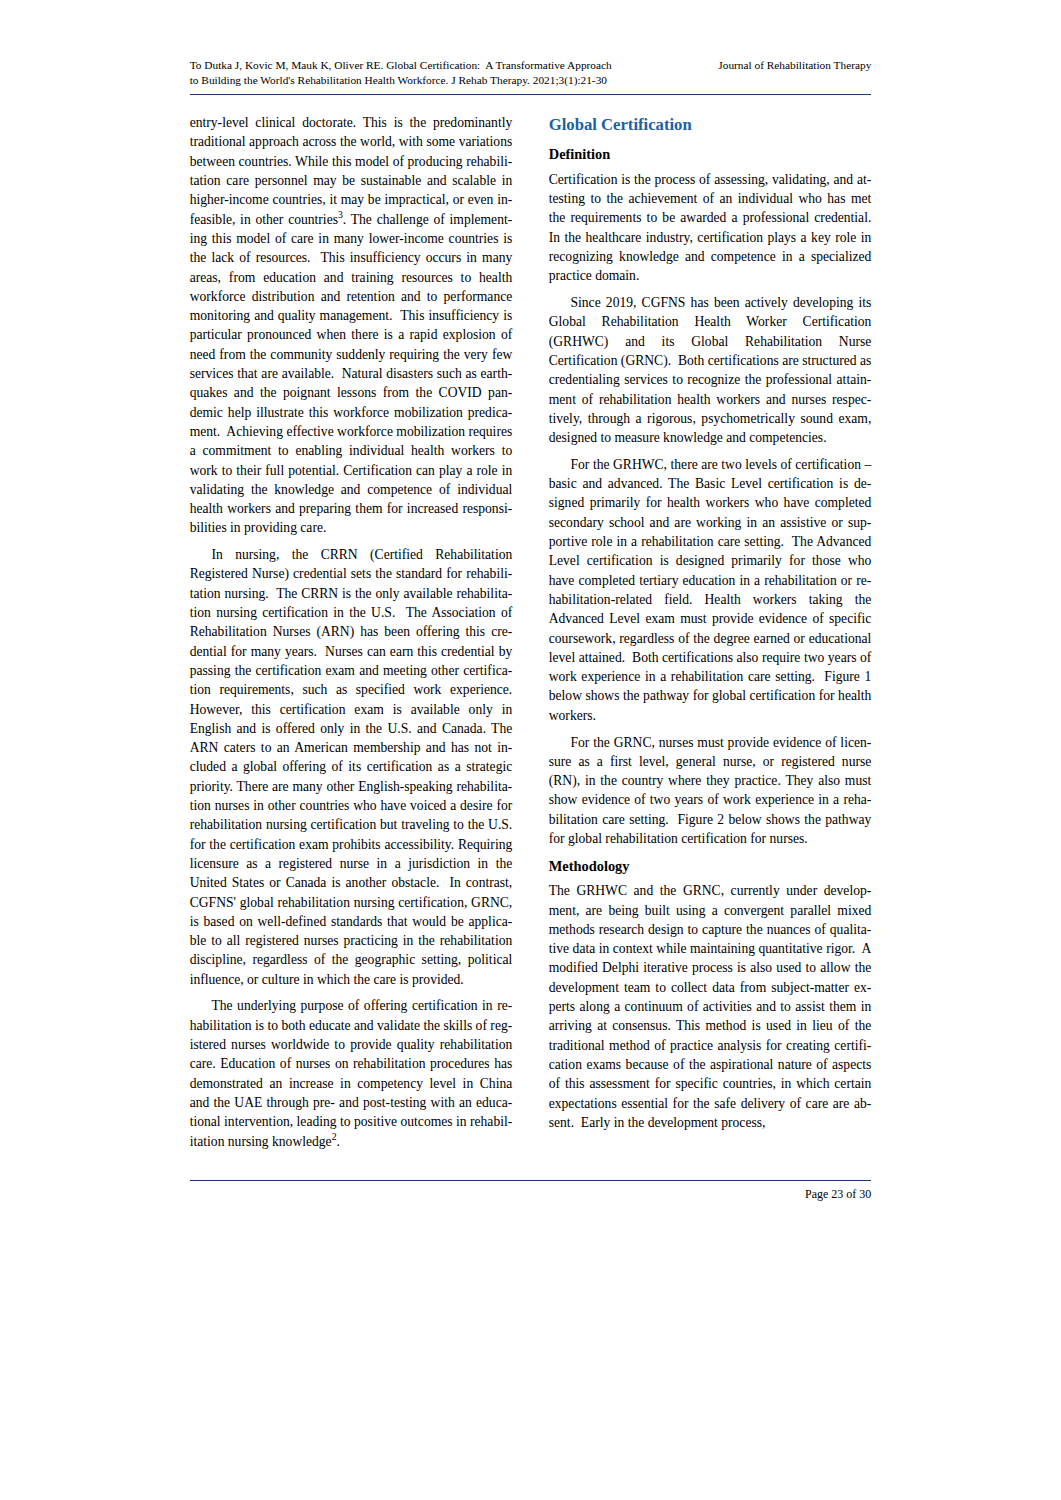To Dutka J, Kovic M, Mauk K, Oliver RE. Global Certification: A Transformative Approach to Building the World's Rehabilitation Health Workforce. J Rehab Therapy. 2021;3(1):21-30
Journal of Rehabilitation Therapy
entry-level clinical doctorate. This is the predominantly traditional approach across the world, with some variations between countries. While this model of producing rehabilitation care personnel may be sustainable and scalable in higher-income countries, it may be impractical, or even infeasible, in other countries3. The challenge of implementing this model of care in many lower-income countries is the lack of resources. This insufficiency occurs in many areas, from education and training resources to health workforce distribution and retention and to performance monitoring and quality management. This insufficiency is particular pronounced when there is a rapid explosion of need from the community suddenly requiring the very few services that are available. Natural disasters such as earthquakes and the poignant lessons from the COVID pandemic help illustrate this workforce mobilization predicament. Achieving effective workforce mobilization requires a commitment to enabling individual health workers to work to their full potential. Certification can play a role in validating the knowledge and competence of individual health workers and preparing them for increased responsibilities in providing care.
In nursing, the CRRN (Certified Rehabilitation Registered Nurse) credential sets the standard for rehabilitation nursing. The CRRN is the only available rehabilitation nursing certification in the U.S. The Association of Rehabilitation Nurses (ARN) has been offering this credential for many years. Nurses can earn this credential by passing the certification exam and meeting other certification requirements, such as specified work experience. However, this certification exam is available only in English and is offered only in the U.S. and Canada. The ARN caters to an American membership and has not included a global offering of its certification as a strategic priority. There are many other English-speaking rehabilitation nurses in other countries who have voiced a desire for rehabilitation nursing certification but traveling to the U.S. for the certification exam prohibits accessibility. Requiring licensure as a registered nurse in a jurisdiction in the United States or Canada is another obstacle. In contrast, CGFNS' global rehabilitation nursing certification, GRNC, is based on well-defined standards that would be applicable to all registered nurses practicing in the rehabilitation discipline, regardless of the geographic setting, political influence, or culture in which the care is provided.
The underlying purpose of offering certification in rehabilitation is to both educate and validate the skills of registered nurses worldwide to provide quality rehabilitation care. Education of nurses on rehabilitation procedures has demonstrated an increase in competency level in China and the UAE through pre- and post-testing with an educational intervention, leading to positive outcomes in rehabilitation nursing knowledge2.
Global Certification
Definition
Certification is the process of assessing, validating, and attesting to the achievement of an individual who has met the requirements to be awarded a professional credential. In the healthcare industry, certification plays a key role in recognizing knowledge and competence in a specialized practice domain.
Since 2019, CGFNS has been actively developing its Global Rehabilitation Health Worker Certification (GRHWC) and its Global Rehabilitation Nurse Certification (GRNC). Both certifications are structured as credentialing services to recognize the professional attainment of rehabilitation health workers and nurses respectively, through a rigorous, psychometrically sound exam, designed to measure knowledge and competencies.
For the GRHWC, there are two levels of certification – basic and advanced. The Basic Level certification is designed primarily for health workers who have completed secondary school and are working in an assistive or supportive role in a rehabilitation care setting. The Advanced Level certification is designed primarily for those who have completed tertiary education in a rehabilitation or rehabilitation-related field. Health workers taking the Advanced Level exam must provide evidence of specific coursework, regardless of the degree earned or educational level attained. Both certifications also require two years of work experience in a rehabilitation care setting. Figure 1 below shows the pathway for global certification for health workers.
For the GRNC, nurses must provide evidence of licensure as a first level, general nurse, or registered nurse (RN), in the country where they practice. They also must show evidence of two years of work experience in a rehabilitation care setting. Figure 2 below shows the pathway for global rehabilitation certification for nurses.
Methodology
The GRHWC and the GRNC, currently under development, are being built using a convergent parallel mixed methods research design to capture the nuances of qualitative data in context while maintaining quantitative rigor. A modified Delphi iterative process is also used to allow the development team to collect data from subject-matter experts along a continuum of activities and to assist them in arriving at consensus. This method is used in lieu of the traditional method of practice analysis for creating certification exams because of the aspirational nature of aspects of this assessment for specific countries, in which certain expectations essential for the safe delivery of care are absent. Early in the development process,
Page 23 of 30